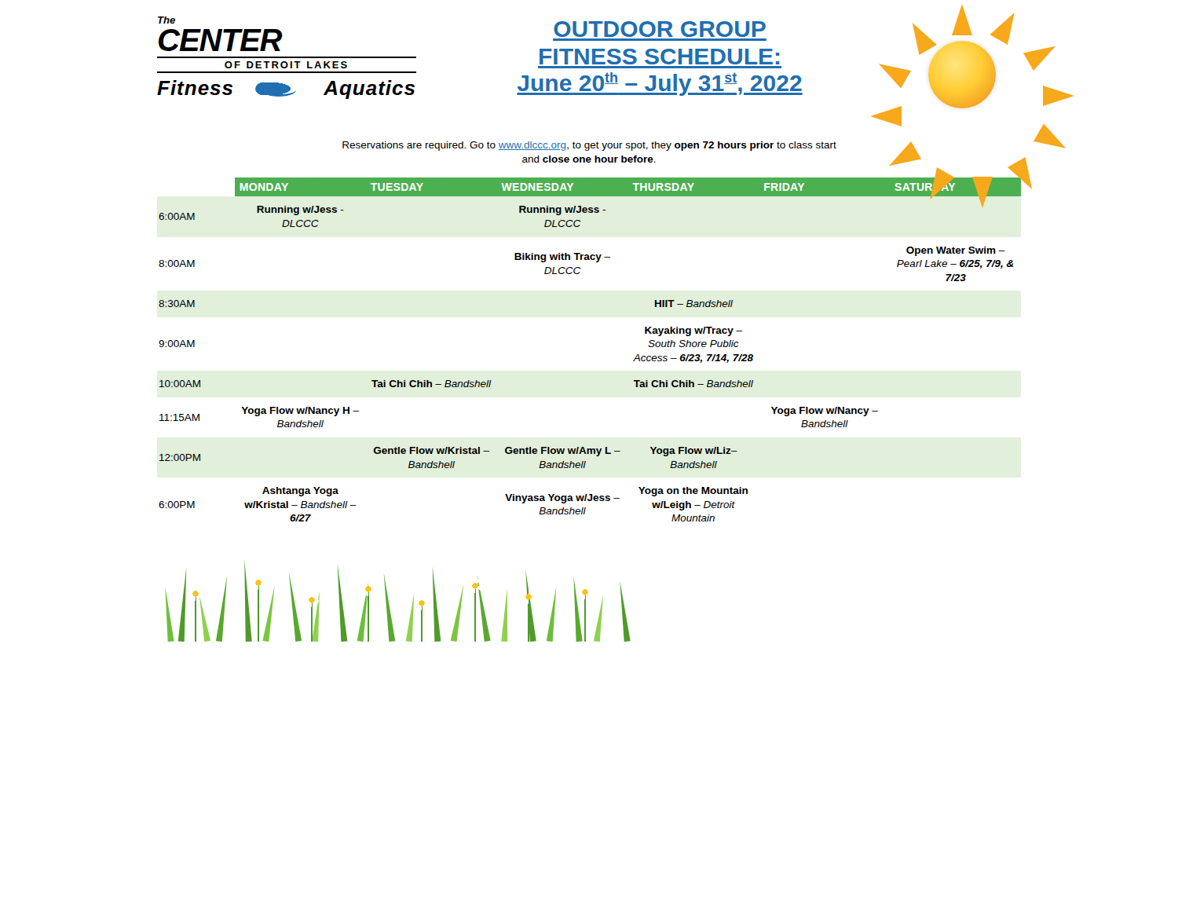The CENTER
OF DETROIT LAKES
Fitness
Aquatics
OUTDOOR GROUP
FITNESS SCHEDULE:
June 20th – July 31st, 2022
Reservations are required. Go to www.dlccc.org, to get your spot, they open 72 hours prior to class start
and close one hour before.
| | MONDAY | TUESDAY | WEDNESDAY | THURSDAY | FRIDAY | SATURDAY |
| --- | --- | --- | --- | --- | --- | --- |
| 6:00AM | Running w/Jess - DLCCC | | Running w/Jess - DLCCC | | | |
| 8:00AM | | | Biking with Tracy – DLCCC | | | Open Water Swim – Pearl Lake – 6/25, 7/9, & 7/23 |
| 8:30AM | | | | HIIT – Bandshell | | |
| 9:00AM | | | | Kayaking w/Tracy – South Shore Public Access – 6/23, 7/14, 7/28 | | |
| 10:00AM | | Tai Chi Chih – Bandshell | | Tai Chi Chih – Bandshell | | |
| 11:15AM | Yoga Flow w/Nancy H – Bandshell | | | | Yoga Flow w/Nancy – Bandshell | |
| 12:00PM | | Gentle Flow w/Kristal – Bandshell | Gentle Flow w/Amy L – Bandshell | Yoga Flow w/Liz – Bandshell | | |
| 6:00PM | Ashtanga Yoga w/Kristal – Bandshell – 6/27 | | Vinyasa Yoga w/Jess – Bandshell | Yoga on the Mountain w/Leigh – Detroit Mountain | | |